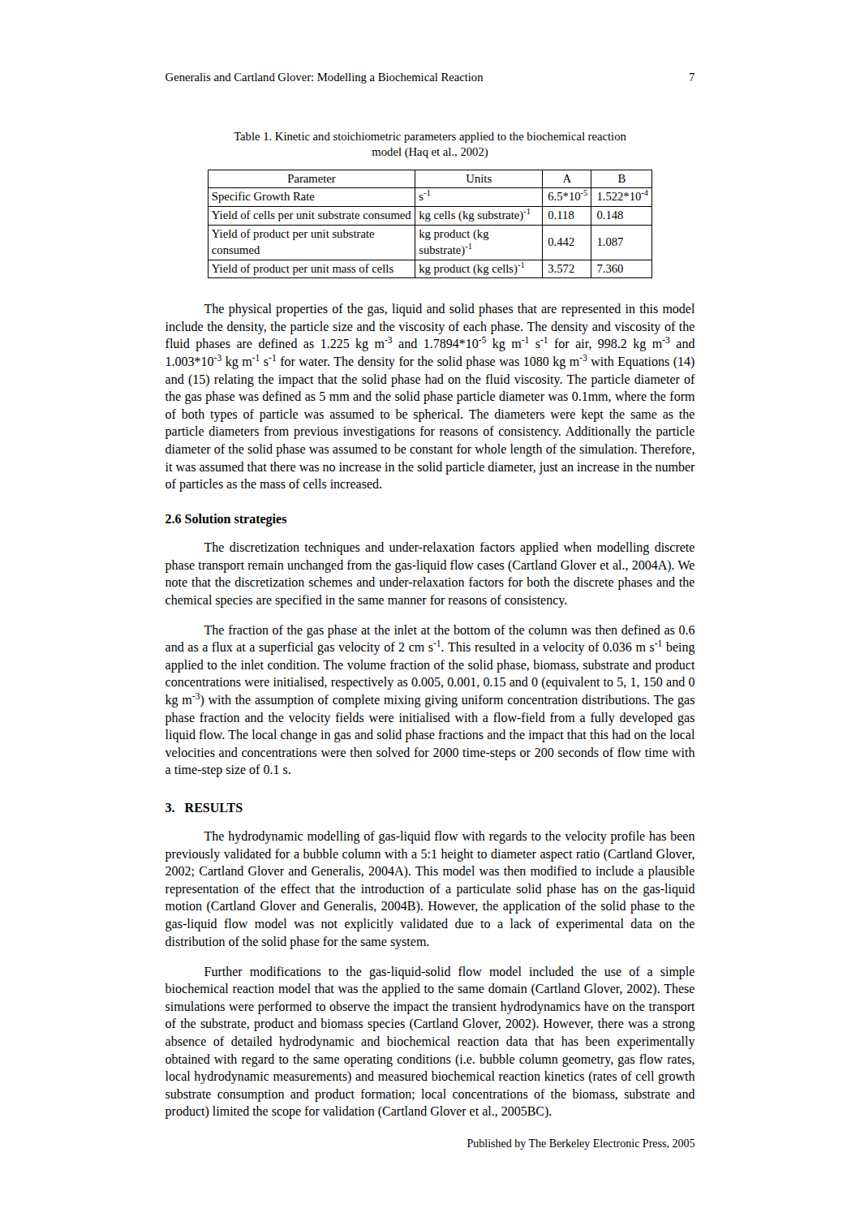Generalis and Cartland Glover: Modelling a Biochemical Reaction 7
Table 1. Kinetic and stoichiometric parameters applied to the biochemical reaction model (Haq et al., 2002)
| Parameter | Units | A | B |
| --- | --- | --- | --- |
| Specific Growth Rate | s -1 | 6.5*10 -5 | 1.522*10 -4 |
| Yield of cells per unit substrate consumed | kg cells (kg substrate) -1 | 0.118 | 0.148 |
| Yield of product per unit substrate consumed | kg product (kg substrate) -1 | 0.442 | 1.087 |
| Yield of product per unit mass of cells | kg product (kg cells) -1 | 3.572 | 7.360 |
The physical properties of the gas, liquid and solid phases that are represented in this model include the density, the particle size and the viscosity of each phase. The density and viscosity of the fluid phases are defined as 1.225 kg m-3 and 1.7894*10-5 kg m-1 s-1 for air, 998.2 kg m-3 and 1.003*10-3 kg m-1 s-1 for water. The density for the solid phase was 1080 kg m-3 with Equations (14) and (15) relating the impact that the solid phase had on the fluid viscosity. The particle diameter of the gas phase was defined as 5 mm and the solid phase particle diameter was 0.1mm, where the form of both types of particle was assumed to be spherical. The diameters were kept the same as the particle diameters from previous investigations for reasons of consistency. Additionally the particle diameter of the solid phase was assumed to be constant for whole length of the simulation. Therefore, it was assumed that there was no increase in the solid particle diameter, just an increase in the number of particles as the mass of cells increased.
2.6 Solution strategies
The discretization techniques and under-relaxation factors applied when modelling discrete phase transport remain unchanged from the gas-liquid flow cases (Cartland Glover et al., 2004A). We note that the discretization schemes and under-relaxation factors for both the discrete phases and the chemical species are specified in the same manner for reasons of consistency.
The fraction of the gas phase at the inlet at the bottom of the column was then defined as 0.6 and as a flux at a superficial gas velocity of 2 cm s-1. This resulted in a velocity of 0.036 m s-1 being applied to the inlet condition. The volume fraction of the solid phase, biomass, substrate and product concentrations were initialised, respectively as 0.005, 0.001, 0.15 and 0 (equivalent to 5, 1, 150 and 0 kg m-3) with the assumption of complete mixing giving uniform concentration distributions. The gas phase fraction and the velocity fields were initialised with a flow-field from a fully developed gas liquid flow. The local change in gas and solid phase fractions and the impact that this had on the local velocities and concentrations were then solved for 2000 time-steps or 200 seconds of flow time with a time-step size of 0.1 s.
3. RESULTS
The hydrodynamic modelling of gas-liquid flow with regards to the velocity profile has been previously validated for a bubble column with a 5:1 height to diameter aspect ratio (Cartland Glover, 2002; Cartland Glover and Generalis, 2004A). This model was then modified to include a plausible representation of the effect that the introduction of a particulate solid phase has on the gas-liquid motion (Cartland Glover and Generalis, 2004B). However, the application of the solid phase to the gas-liquid flow model was not explicitly validated due to a lack of experimental data on the distribution of the solid phase for the same system.
Further modifications to the gas-liquid-solid flow model included the use of a simple biochemical reaction model that was the applied to the same domain (Cartland Glover, 2002). These simulations were performed to observe the impact the transient hydrodynamics have on the transport of the substrate, product and biomass species (Cartland Glover, 2002). However, there was a strong absence of detailed hydrodynamic and biochemical reaction data that has been experimentally obtained with regard to the same operating conditions (i.e. bubble column geometry, gas flow rates, local hydrodynamic measurements) and measured biochemical reaction kinetics (rates of cell growth substrate consumption and product formation; local concentrations of the biomass, substrate and product) limited the scope for validation (Cartland Glover et al., 2005BC).
Published by The Berkeley Electronic Press, 2005